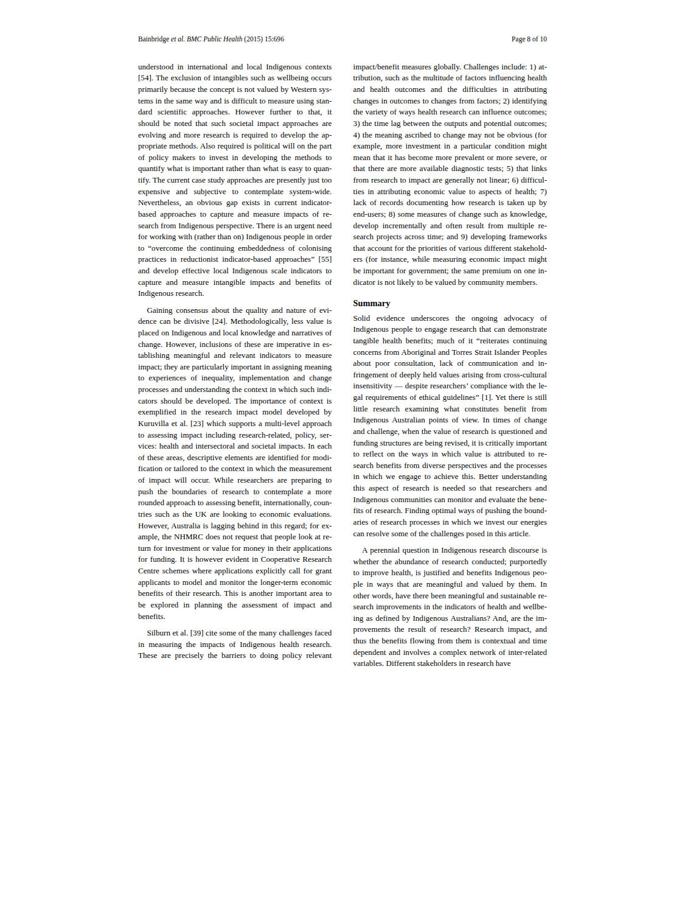Bainbridge et al. BMC Public Health (2015) 15:696
Page 8 of 10
understood in international and local Indigenous contexts [54]. The exclusion of intangibles such as wellbeing occurs primarily because the concept is not valued by Western systems in the same way and is difficult to measure using standard scientific approaches. However further to that, it should be noted that such societal impact approaches are evolving and more research is required to develop the appropriate methods. Also required is political will on the part of policy makers to invest in developing the methods to quantify what is important rather than what is easy to quantify. The current case study approaches are presently just too expensive and subjective to contemplate system-wide. Nevertheless, an obvious gap exists in current indicator-based approaches to capture and measure impacts of research from Indigenous perspective. There is an urgent need for working with (rather than on) Indigenous people in order to “overcome the continuing embeddedness of colonising practices in reductionist indicator-based approaches” [55] and develop effective local Indigenous scale indicators to capture and measure intangible impacts and benefits of Indigenous research.
Gaining consensus about the quality and nature of evidence can be divisive [24]. Methodologically, less value is placed on Indigenous and local knowledge and narratives of change. However, inclusions of these are imperative in establishing meaningful and relevant indicators to measure impact; they are particularly important in assigning meaning to experiences of inequality, implementation and change processes and understanding the context in which such indicators should be developed. The importance of context is exemplified in the research impact model developed by Kuruvilla et al. [23] which supports a multi-level approach to assessing impact including research-related, policy, services: health and intersectoral and societal impacts. In each of these areas, descriptive elements are identified for modification or tailored to the context in which the measurement of impact will occur. While researchers are preparing to push the boundaries of research to contemplate a more rounded approach to assessing benefit, internationally, countries such as the UK are looking to economic evaluations. However, Australia is lagging behind in this regard; for example, the NHMRC does not request that people look at return for investment or value for money in their applications for funding. It is however evident in Cooperative Research Centre schemes where applications explicitly call for grant applicants to model and monitor the longer-term economic benefits of their research. This is another important area to be explored in planning the assessment of impact and benefits.
Silburn et al. [39] cite some of the many challenges faced in measuring the impacts of Indigenous health research. These are precisely the barriers to doing policy relevant impact/benefit measures globally. Challenges include: 1) attribution, such as the multitude of factors influencing health and health outcomes and the difficulties in attributing changes in outcomes to changes from factors; 2) identifying the variety of ways health research can influence outcomes; 3) the time lag between the outputs and potential outcomes; 4) the meaning ascribed to change may not be obvious (for example, more investment in a particular condition might mean that it has become more prevalent or more severe, or that there are more available diagnostic tests; 5) that links from research to impact are generally not linear; 6) difficulties in attributing economic value to aspects of health; 7) lack of records documenting how research is taken up by end-users; 8) some measures of change such as knowledge, develop incrementally and often result from multiple research projects across time; and 9) developing frameworks that account for the priorities of various different stakeholders (for instance, while measuring economic impact might be important for government; the same premium on one indicator is not likely to be valued by community members.
Summary
Solid evidence underscores the ongoing advocacy of Indigenous people to engage research that can demonstrate tangible health benefits; much of it “reiterates continuing concerns from Aboriginal and Torres Strait Islander Peoples about poor consultation, lack of communication and infringement of deeply held values arising from cross-cultural insensitivity — despite researchers’ compliance with the legal requirements of ethical guidelines” [1]. Yet there is still little research examining what constitutes benefit from Indigenous Australian points of view. In times of change and challenge, when the value of research is questioned and funding structures are being revised, it is critically important to reflect on the ways in which value is attributed to research benefits from diverse perspectives and the processes in which we engage to achieve this. Better understanding this aspect of research is needed so that researchers and Indigenous communities can monitor and evaluate the benefits of research. Finding optimal ways of pushing the boundaries of research processes in which we invest our energies can resolve some of the challenges posed in this article.
A perennial question in Indigenous research discourse is whether the abundance of research conducted; purportedly to improve health, is justified and benefits Indigenous people in ways that are meaningful and valued by them. In other words, have there been meaningful and sustainable research improvements in the indicators of health and wellbeing as defined by Indigenous Australians? And, are the improvements the result of research? Research impact, and thus the benefits flowing from them is contextual and time dependent and involves a complex network of inter-related variables. Different stakeholders in research have